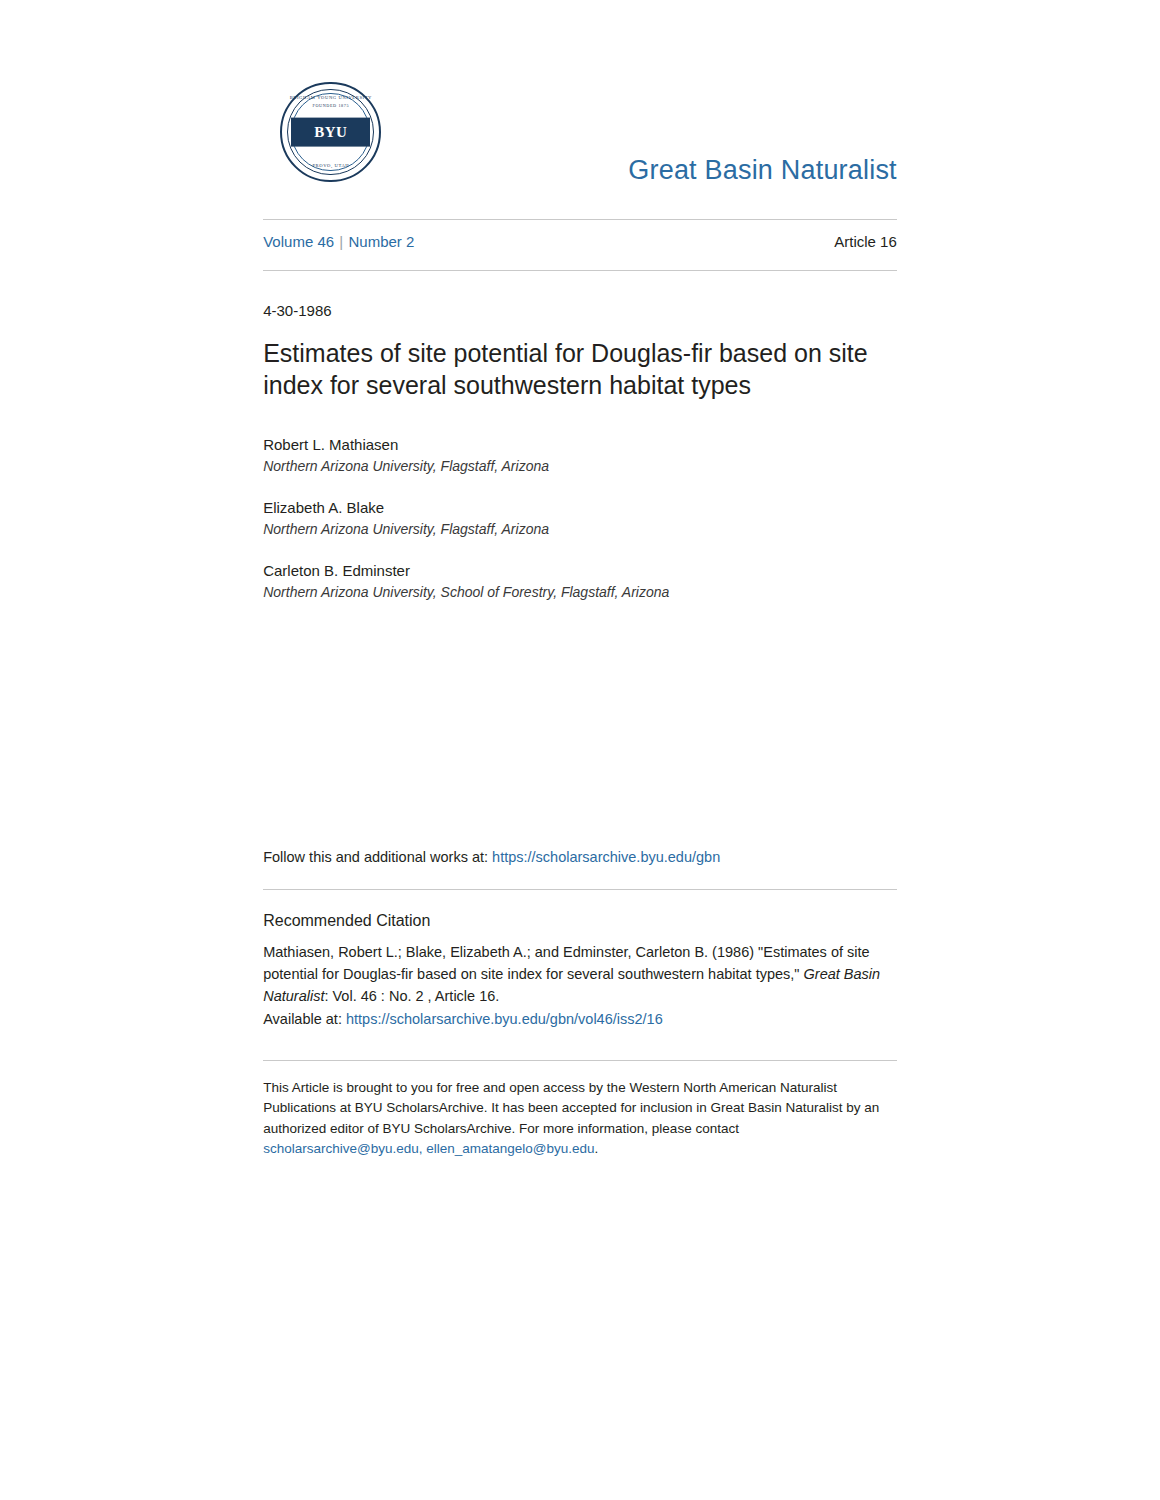BRIGHAM YOUNG UNIVERSITY
FOUNDED 1875
BYU
PROVO, UTAH
Great Basin Naturalist
Volume 46|Number 2
Article 16
4-30-1986
Estimates of site potential for Douglas-fir based on site index for several southwestern habitat types
Robert L. Mathiasen
Northern Arizona University, Flagstaff, Arizona
Elizabeth A. Blake
Northern Arizona University, Flagstaff, Arizona
Carleton B. Edminster
Northern Arizona University, School of Forestry, Flagstaff, Arizona
Follow this and additional works at: https://scholarsarchive.byu.edu/gbn
Recommended Citation
Mathiasen, Robert L.; Blake, Elizabeth A.; and Edminster, Carleton B. (1986) "Estimates of site potential for Douglas-fir based on site index for several southwestern habitat types," Great Basin Naturalist: Vol. 46 : No. 2 , Article 16.
Available at: https://scholarsarchive.byu.edu/gbn/vol46/iss2/16
This Article is brought to you for free and open access by the Western North American Naturalist Publications at BYU ScholarsArchive. It has been accepted for inclusion in Great Basin Naturalist by an authorized editor of BYU ScholarsArchive. For more information, please contact scholarsarchive@byu.edu, ellen_amatangelo@byu.edu.